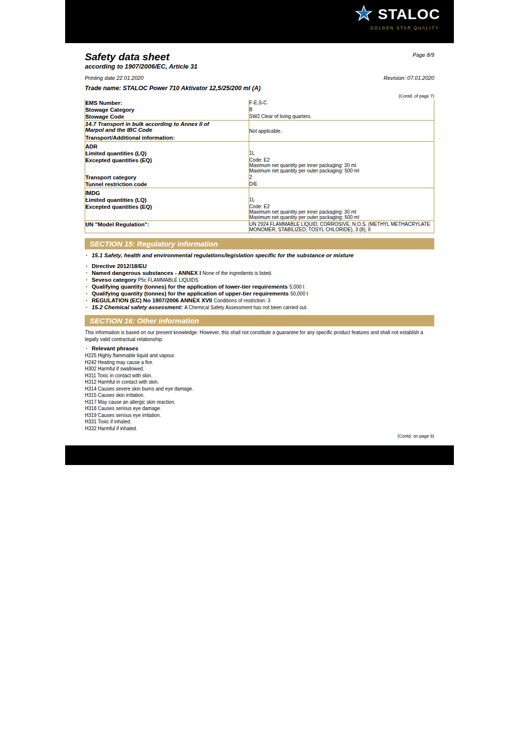STALOC
GOLDEN STAR QUALITY
Page 8/9
Safety data sheet
according to 1907/2006/EC, Article 31
Printing date 22.01.2020
Revision: 07.01.2020
Trade name: STALOC Power 710 Aktivator 12,5/25/200 ml (A)
(Contd. of page 7)
| EMS Number: | F-E,S-C |
| Stowage Category | B |
| Stowage Code | SW2 Clear of living quarters. |
| 14.7 Transport in bulk according to Annex II of Marpol and the IBC Code | Not applicable. |
| Transport/Additional information: | |
| ADR | |
| Limited quantities (LQ) | 1L |
| Excepted quantities (EQ) | Code: E2 Maximum net quantity per inner packaging: 30 ml Maximum net quantity per outer packaging: 500 ml |
| Transport category | 2 |
| Tunnel restriction code | D/E |
| IMDG | |
| Limited quantities (LQ) | 1L |
| Excepted quantities (EQ) | Code: E2 Maximum net quantity per inner packaging: 30 ml Maximum net quantity per outer packaging: 500 ml |
| UN "Model Regulation": | UN 2924 FLAMMABLE LIQUID, CORROSIVE, N.O.S. (METHYL METHACRYLATE MONOMER, STABILIZED, TOSYL CHLORIDE), 3 (8), II |
SECTION 15: Regulatory information
15.1 Safety, health and environmental regulations/legislation specific for the substance or mixture
Directive 2012/18/EU
Named dangerous substances - ANNEX I None of the ingredients is listed.
Seveso category P5c FLAMMABLE LIQUIDS
Qualifying quantity (tonnes) for the application of lower-tier requirements 5,000 t
Qualifying quantity (tonnes) for the application of upper-tier requirements 50,000 t
REGULATION (EC) No 1907/2006 ANNEX XVII Conditions of restriction: 3
15.2 Chemical safety assessment: A Chemical Safety Assessment has not been carried out.
SECTION 16: Other information
This information is based on our present knowledge. However, this shall not constitute a guarantee for any specific product features and shall not establish a legally valid contractual relationship.
Relevant phrases
H225 Highly flammable liquid and vapour.
H242 Heating may cause a fire.
H302 Harmful if swallowed.
H311 Toxic in contact with skin.
H312 Harmful in contact with skin.
H314 Causes severe skin burns and eye damage.
H315 Causes skin irritation.
H317 May cause an allergic skin reaction.
H318 Causes serious eye damage.
H319 Causes serious eye irritation.
H331 Toxic if inhaled.
H332 Harmful if inhaled.
(Contd. on page 9)